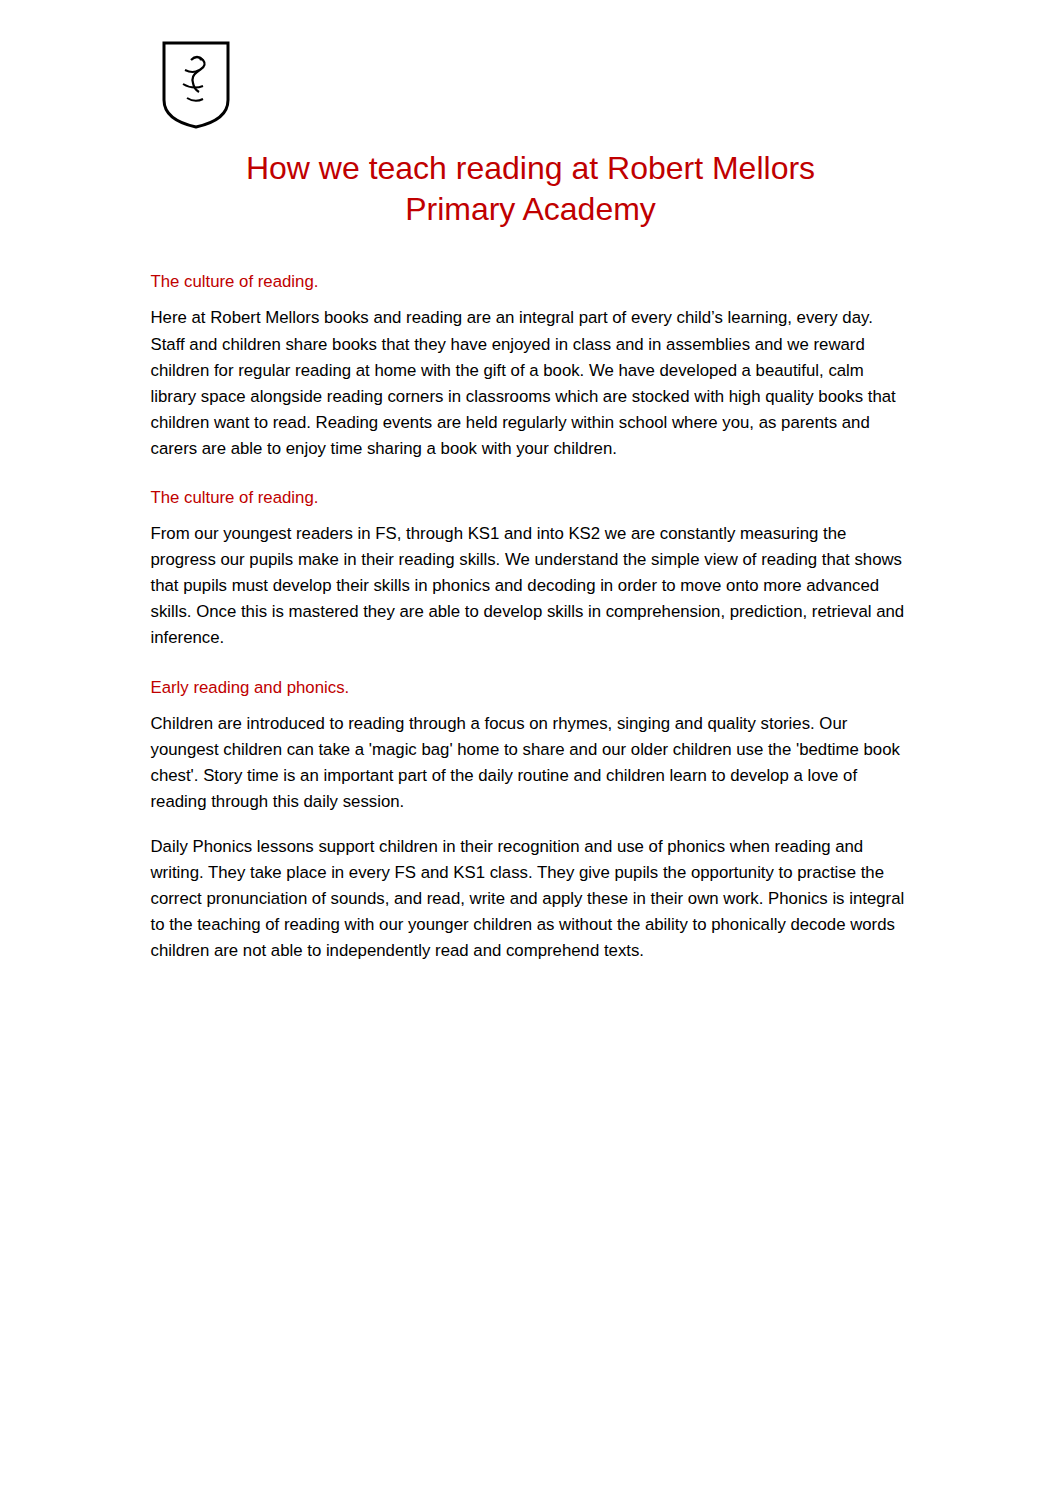How we teach reading at Robert Mellors
Primary Academy
The culture of reading.
Here at Robert Mellors books and reading are an integral part of every child’s learning, every day. Staff and children share books that they have enjoyed in class and in assemblies and we reward children for regular reading at home with the gift of a book. We have developed a beautiful, calm library space alongside reading corners in classrooms which are stocked with high quality books that children want to read. Reading events are held regularly within school where you, as parents and carers are able to enjoy time sharing a book with your children.
The culture of reading.
From our youngest readers in FS, through KS1 and into KS2 we are constantly measuring the progress our pupils make in their reading skills. We understand the simple view of reading that shows that pupils must develop their skills in phonics and decoding in order to move onto more advanced skills. Once this is mastered they are able to develop skills in comprehension, prediction, retrieval and inference.
Early reading and phonics.
Children are introduced to reading through a focus on rhymes, singing and quality stories. Our youngest children can take a 'magic bag' home to share and our older children use the 'bedtime book chest'. Story time is an important part of the daily routine and children learn to develop a love of reading through this daily session.
Daily Phonics lessons support children in their recognition and use of phonics when reading and writing. They take place in every FS and KS1 class. They give pupils the opportunity to practise the correct pronunciation of sounds, and read, write and apply these in their own work. Phonics is integral to the teaching of reading with our younger children as without the ability to phonically decode words children are not able to independently read and comprehend texts.